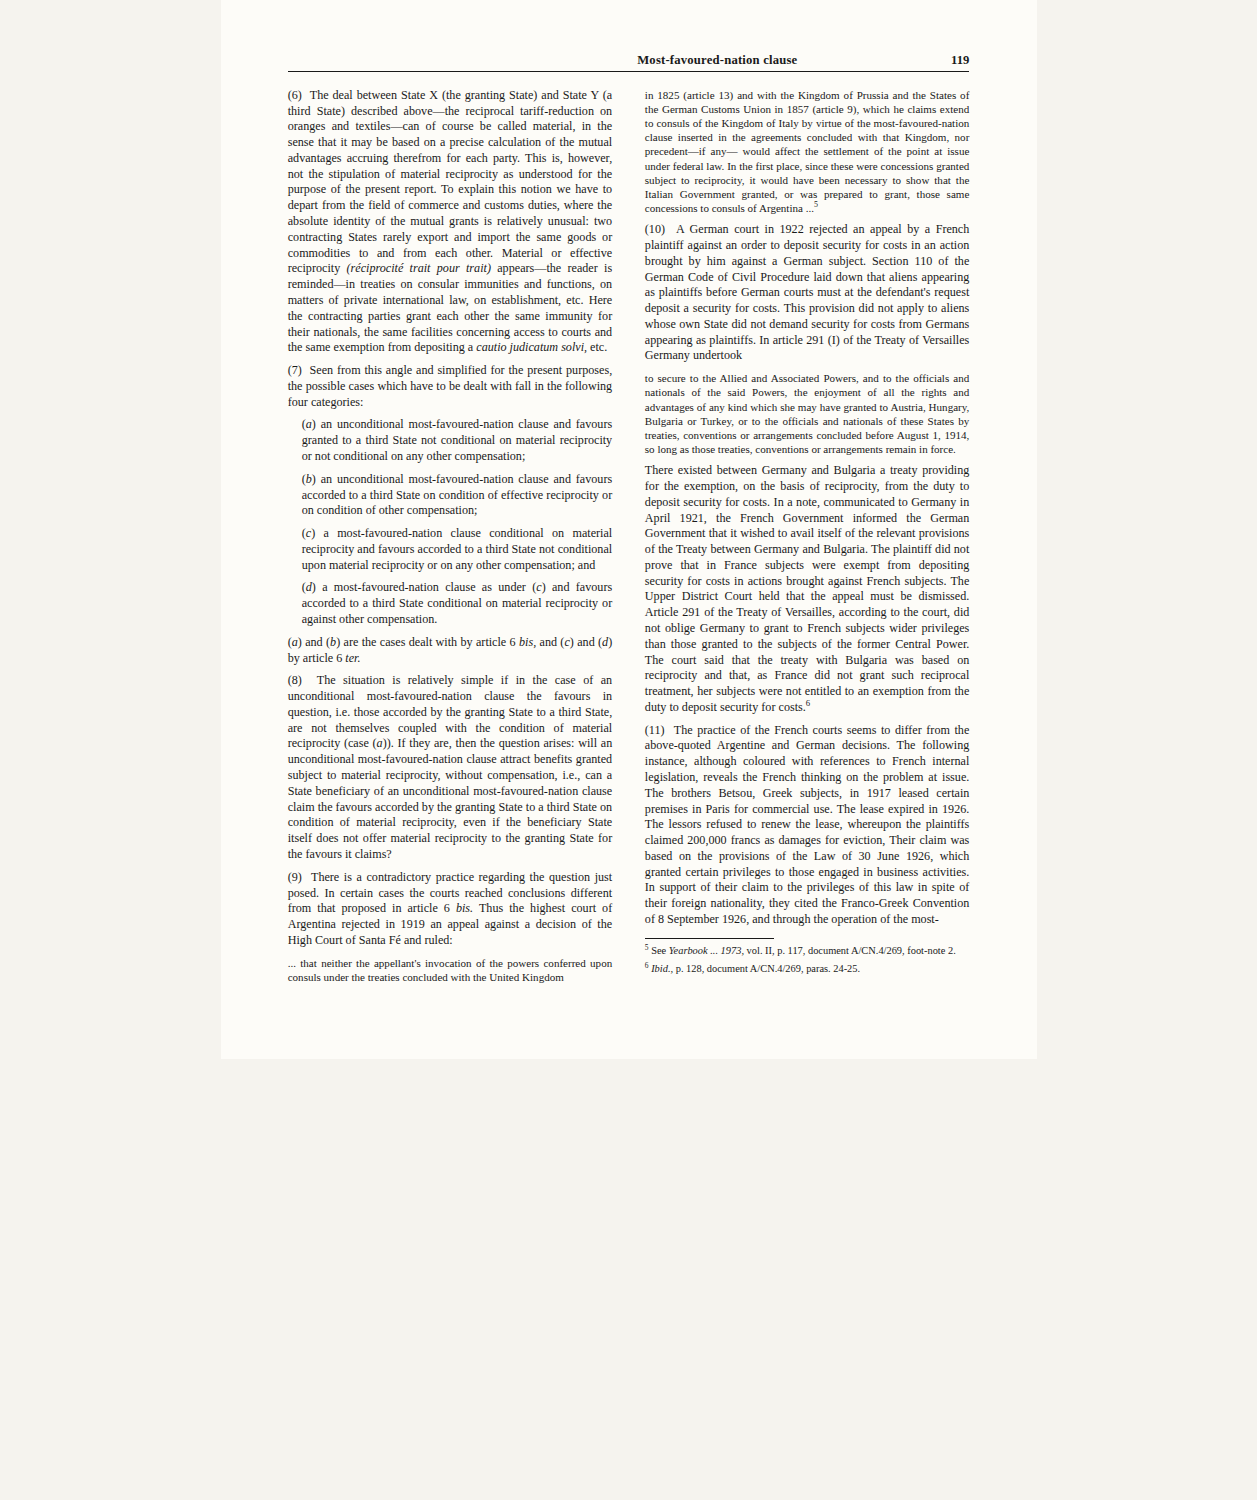Most-favoured-nation clause 119
(6) The deal between State X (the granting State) and State Y (a third State) described above—the reciprocal tariff-reduction on oranges and textiles—can of course be called material, in the sense that it may be based on a precise calculation of the mutual advantages accruing therefrom for each party. This is, however, not the stipulation of material reciprocity as understood for the purpose of the present report. To explain this notion we have to depart from the field of commerce and customs duties, where the absolute identity of the mutual grants is relatively unusual: two contracting States rarely export and import the same goods or commodities to and from each other. Material or effective reciprocity (réciprocité trait pour trait) appears—the reader is reminded—in treaties on consular immunities and functions, on matters of private international law, on establishment, etc. Here the contracting parties grant each other the same immunity for their nationals, the same facilities concerning access to courts and the same exemption from depositing a cautio judicatum solvi, etc.
(7) Seen from this angle and simplified for the present purposes, the possible cases which have to be dealt with fall in the following four categories:
(a) an unconditional most-favoured-nation clause and favours granted to a third State not conditional on material reciprocity or not conditional on any other compensation;
(b) an unconditional most-favoured-nation clause and favours accorded to a third State on condition of effective reciprocity or on condition of other compensation;
(c) a most-favoured-nation clause conditional on material reciprocity and favours accorded to a third State not conditional upon material reciprocity or on any other compensation; and
(d) a most-favoured-nation clause as under (c) and favours accorded to a third State conditional on material reciprocity or against other compensation.
(a) and (b) are the cases dealt with by article 6 bis, and (c) and (d) by article 6 ter.
(8) The situation is relatively simple if in the case of an unconditional most-favoured-nation clause the favours in question, i.e. those accorded by the granting State to a third State, are not themselves coupled with the condition of material reciprocity (case (a)). If they are, then the question arises: will an unconditional most-favoured-nation clause attract benefits granted subject to material reciprocity, without compensation, i.e., can a State beneficiary of an unconditional most-favoured-nation clause claim the favours accorded by the granting State to a third State on condition of material reciprocity, even if the beneficiary State itself does not offer material reciprocity to the granting State for the favours it claims?
(9) There is a contradictory practice regarding the question just posed. In certain cases the courts reached conclusions different from that proposed in article 6 bis. Thus the highest court of Argentina rejected in 1919 an appeal against a decision of the High Court of Santa Fé and ruled:
... that neither the appellant's invocation of the powers conferred upon consuls under the treaties concluded with the United Kingdom
in 1825 (article 13) and with the Kingdom of Prussia and the States of the German Customs Union in 1857 (article 9), which he claims extend to consuls of the Kingdom of Italy by virtue of the most-favoured-nation clause inserted in the agreements concluded with that Kingdom, nor precedent—if any— would affect the settlement of the point at issue under federal law. In the first place, since these were concessions granted subject to reciprocity, it would have been necessary to show that the Italian Government granted, or was prepared to grant, those same concessions to consuls of Argentina ...5
(10) A German court in 1922 rejected an appeal by a French plaintiff against an order to deposit security for costs in an action brought by him against a German subject. Section 110 of the German Code of Civil Procedure laid down that aliens appearing as plaintiffs before German courts must at the defendant's request deposit a security for costs. This provision did not apply to aliens whose own State did not demand security for costs from Germans appearing as plaintiffs. In article 291 (I) of the Treaty of Versailles Germany undertook
to secure to the Allied and Associated Powers, and to the officials and nationals of the said Powers, the enjoyment of all the rights and advantages of any kind which she may have granted to Austria, Hungary, Bulgaria or Turkey, or to the officials and nationals of these States by treaties, conventions or arrangements concluded before August 1, 1914, so long as those treaties, conventions or arrangements remain in force.
There existed between Germany and Bulgaria a treaty providing for the exemption, on the basis of reciprocity, from the duty to deposit security for costs. In a note, communicated to Germany in April 1921, the French Government informed the German Government that it wished to avail itself of the relevant provisions of the Treaty between Germany and Bulgaria. The plaintiff did not prove that in France subjects were exempt from depositing security for costs in actions brought against French subjects. The Upper District Court held that the appeal must be dismissed. Article 291 of the Treaty of Versailles, according to the court, did not oblige Germany to grant to French subjects wider privileges than those granted to the subjects of the former Central Power. The court said that the treaty with Bulgaria was based on reciprocity and that, as France did not grant such reciprocal treatment, her subjects were not entitled to an exemption from the duty to deposit security for costs.6
(11) The practice of the French courts seems to differ from the above-quoted Argentine and German decisions. The following instance, although coloured with references to French internal legislation, reveals the French thinking on the problem at issue. The brothers Betsou, Greek subjects, in 1917 leased certain premises in Paris for commercial use. The lease expired in 1926. The lessors refused to renew the lease, whereupon the plaintiffs claimed 200,000 francs as damages for eviction, Their claim was based on the provisions of the Law of 30 June 1926, which granted certain privileges to those engaged in business activities. In support of their claim to the privileges of this law in spite of their foreign nationality, they cited the Franco-Greek Convention of 8 September 1926, and through the operation of the most-
5 See Yearbook ... 1973, vol. II, p. 117, document A/CN.4/269, foot-note 2.
6 Ibid., p. 128, document A/CN.4/269, paras. 24-25.